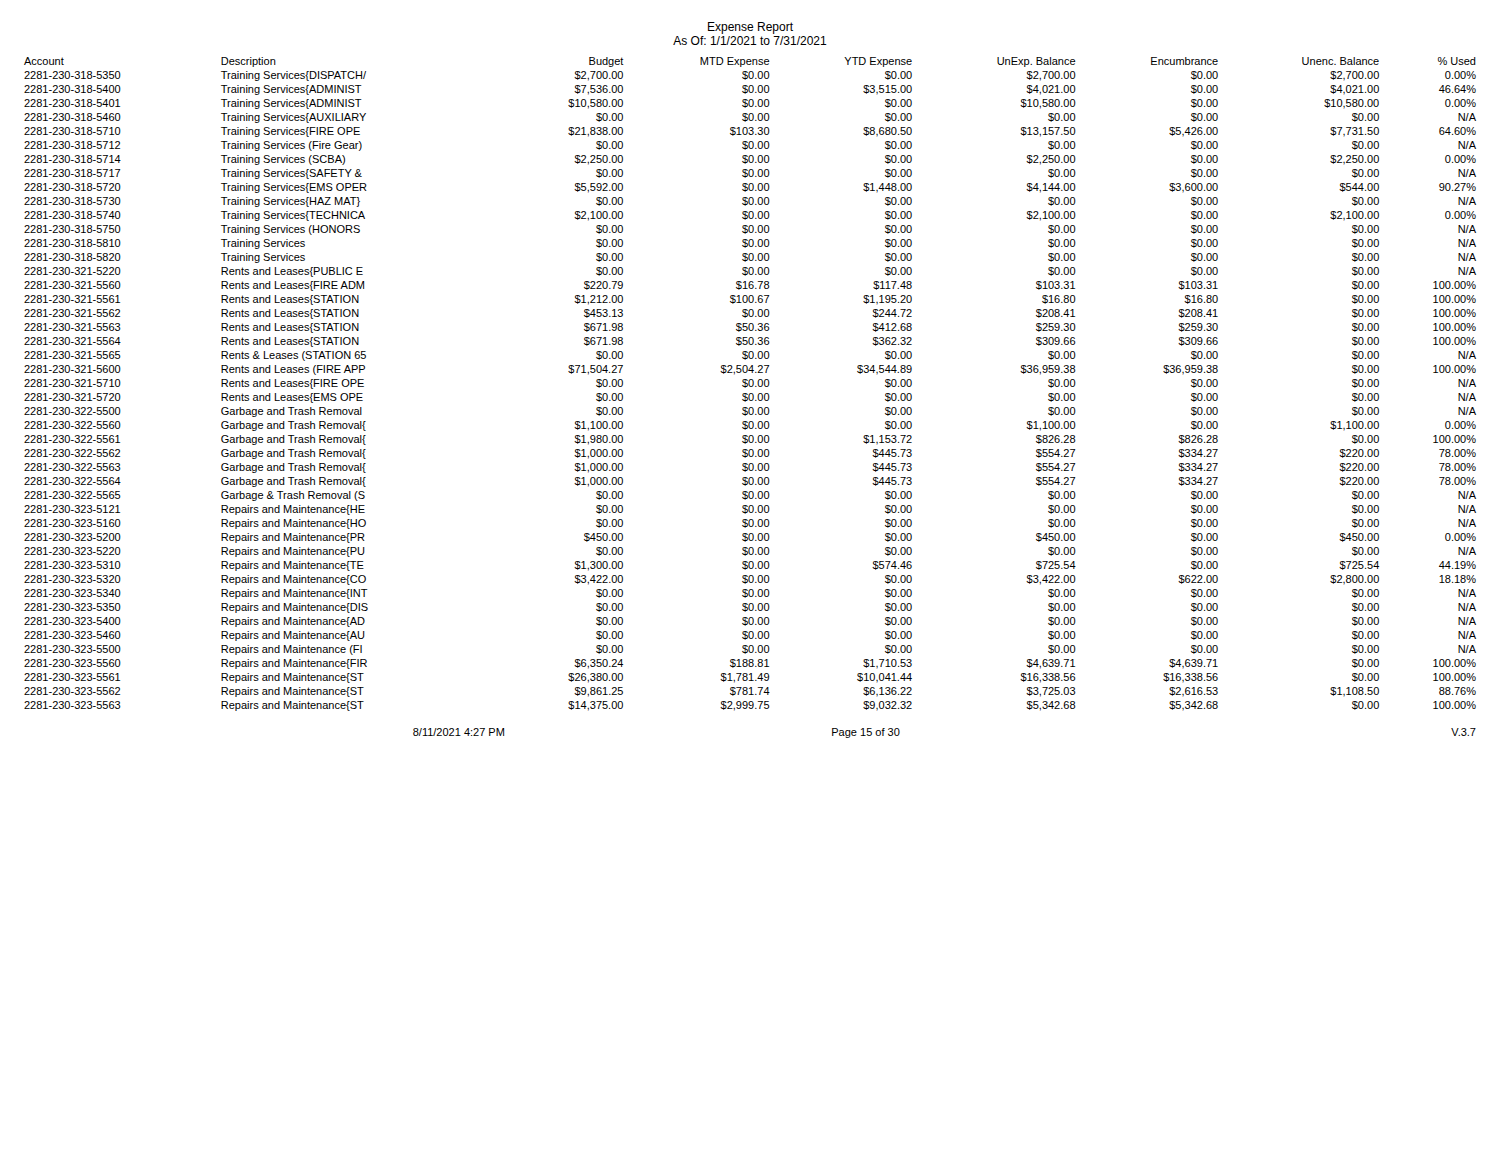Expense Report
As Of: 1/1/2021 to 7/31/2021
| Account | Description | Budget | MTD Expense | YTD Expense | UnExp. Balance | Encumbrance | Unenc. Balance | % Used |
| --- | --- | --- | --- | --- | --- | --- | --- | --- |
| 2281-230-318-5350 | Training Services{DISPATCH/ | $2,700.00 | $0.00 | $0.00 | $2,700.00 | $0.00 | $2,700.00 | 0.00% |
| 2281-230-318-5400 | Training Services{ADMINIST | $7,536.00 | $0.00 | $3,515.00 | $4,021.00 | $0.00 | $4,021.00 | 46.64% |
| 2281-230-318-5401 | Training Services{ADMINIST | $10,580.00 | $0.00 | $0.00 | $10,580.00 | $0.00 | $10,580.00 | 0.00% |
| 2281-230-318-5460 | Training Services{AUXILIARY | $0.00 | $0.00 | $0.00 | $0.00 | $0.00 | $0.00 | N/A |
| 2281-230-318-5710 | Training Services{FIRE OPE | $21,838.00 | $103.30 | $8,680.50 | $13,157.50 | $5,426.00 | $7,731.50 | 64.60% |
| 2281-230-318-5712 | Training Services (Fire Gear) | $0.00 | $0.00 | $0.00 | $0.00 | $0.00 | $0.00 | N/A |
| 2281-230-318-5714 | Training Services (SCBA) | $2,250.00 | $0.00 | $0.00 | $2,250.00 | $0.00 | $2,250.00 | 0.00% |
| 2281-230-318-5717 | Training Services{SAFETY & | $0.00 | $0.00 | $0.00 | $0.00 | $0.00 | $0.00 | N/A |
| 2281-230-318-5720 | Training Services{EMS OPER | $5,592.00 | $0.00 | $1,448.00 | $4,144.00 | $3,600.00 | $544.00 | 90.27% |
| 2281-230-318-5730 | Training Services{HAZ MAT} | $0.00 | $0.00 | $0.00 | $0.00 | $0.00 | $0.00 | N/A |
| 2281-230-318-5740 | Training Services{TECHNICA | $2,100.00 | $0.00 | $0.00 | $2,100.00 | $0.00 | $2,100.00 | 0.00% |
| 2281-230-318-5750 | Training Services (HONORS | $0.00 | $0.00 | $0.00 | $0.00 | $0.00 | $0.00 | N/A |
| 2281-230-318-5810 | Training Services | $0.00 | $0.00 | $0.00 | $0.00 | $0.00 | $0.00 | N/A |
| 2281-230-318-5820 | Training Services | $0.00 | $0.00 | $0.00 | $0.00 | $0.00 | $0.00 | N/A |
| 2281-230-321-5220 | Rents and Leases{PUBLIC E | $0.00 | $0.00 | $0.00 | $0.00 | $0.00 | $0.00 | N/A |
| 2281-230-321-5560 | Rents and Leases{FIRE ADM | $220.79 | $16.78 | $117.48 | $103.31 | $103.31 | $0.00 | 100.00% |
| 2281-230-321-5561 | Rents and Leases{STATION | $1,212.00 | $100.67 | $1,195.20 | $16.80 | $16.80 | $0.00 | 100.00% |
| 2281-230-321-5562 | Rents and Leases{STATION | $453.13 | $0.00 | $244.72 | $208.41 | $208.41 | $0.00 | 100.00% |
| 2281-230-321-5563 | Rents and Leases{STATION | $671.98 | $50.36 | $412.68 | $259.30 | $259.30 | $0.00 | 100.00% |
| 2281-230-321-5564 | Rents and Leases{STATION | $671.98 | $50.36 | $362.32 | $309.66 | $309.66 | $0.00 | 100.00% |
| 2281-230-321-5565 | Rents & Leases (STATION 65 | $0.00 | $0.00 | $0.00 | $0.00 | $0.00 | $0.00 | N/A |
| 2281-230-321-5600 | Rents and Leases (FIRE APP | $71,504.27 | $2,504.27 | $34,544.89 | $36,959.38 | $36,959.38 | $0.00 | 100.00% |
| 2281-230-321-5710 | Rents and Leases{FIRE OPE | $0.00 | $0.00 | $0.00 | $0.00 | $0.00 | $0.00 | N/A |
| 2281-230-321-5720 | Rents and Leases{EMS OPE | $0.00 | $0.00 | $0.00 | $0.00 | $0.00 | $0.00 | N/A |
| 2281-230-322-5500 | Garbage and Trash Removal | $0.00 | $0.00 | $0.00 | $0.00 | $0.00 | $0.00 | N/A |
| 2281-230-322-5560 | Garbage and Trash Removal{ | $1,100.00 | $0.00 | $0.00 | $1,100.00 | $0.00 | $1,100.00 | 0.00% |
| 2281-230-322-5561 | Garbage and Trash Removal{ | $1,980.00 | $0.00 | $1,153.72 | $826.28 | $826.28 | $0.00 | 100.00% |
| 2281-230-322-5562 | Garbage and Trash Removal{ | $1,000.00 | $0.00 | $445.73 | $554.27 | $334.27 | $220.00 | 78.00% |
| 2281-230-322-5563 | Garbage and Trash Removal{ | $1,000.00 | $0.00 | $445.73 | $554.27 | $334.27 | $220.00 | 78.00% |
| 2281-230-322-5564 | Garbage and Trash Removal{ | $1,000.00 | $0.00 | $445.73 | $554.27 | $334.27 | $220.00 | 78.00% |
| 2281-230-322-5565 | Garbage & Trash Removal (S | $0.00 | $0.00 | $0.00 | $0.00 | $0.00 | $0.00 | N/A |
| 2281-230-323-5121 | Repairs and Maintenance{HE | $0.00 | $0.00 | $0.00 | $0.00 | $0.00 | $0.00 | N/A |
| 2281-230-323-5160 | Repairs and Maintenance{HO | $0.00 | $0.00 | $0.00 | $0.00 | $0.00 | $0.00 | N/A |
| 2281-230-323-5200 | Repairs and Maintenance{PR | $450.00 | $0.00 | $0.00 | $450.00 | $0.00 | $450.00 | 0.00% |
| 2281-230-323-5220 | Repairs and Maintenance{PU | $0.00 | $0.00 | $0.00 | $0.00 | $0.00 | $0.00 | N/A |
| 2281-230-323-5310 | Repairs and Maintenance{TE | $1,300.00 | $0.00 | $574.46 | $725.54 | $0.00 | $725.54 | 44.19% |
| 2281-230-323-5320 | Repairs and Maintenance{CO | $3,422.00 | $0.00 | $0.00 | $3,422.00 | $622.00 | $2,800.00 | 18.18% |
| 2281-230-323-5340 | Repairs and Maintenance{INT | $0.00 | $0.00 | $0.00 | $0.00 | $0.00 | $0.00 | N/A |
| 2281-230-323-5350 | Repairs and Maintenance{DIS | $0.00 | $0.00 | $0.00 | $0.00 | $0.00 | $0.00 | N/A |
| 2281-230-323-5400 | Repairs and Maintenance{AD | $0.00 | $0.00 | $0.00 | $0.00 | $0.00 | $0.00 | N/A |
| 2281-230-323-5460 | Repairs and Maintenance{AU | $0.00 | $0.00 | $0.00 | $0.00 | $0.00 | $0.00 | N/A |
| 2281-230-323-5500 | Repairs and Maintenance (FI | $0.00 | $0.00 | $0.00 | $0.00 | $0.00 | $0.00 | N/A |
| 2281-230-323-5560 | Repairs and Maintenance{FIR | $6,350.24 | $188.81 | $1,710.53 | $4,639.71 | $4,639.71 | $0.00 | 100.00% |
| 2281-230-323-5561 | Repairs and Maintenance{ST | $26,380.00 | $1,781.49 | $10,041.44 | $16,338.56 | $16,338.56 | $0.00 | 100.00% |
| 2281-230-323-5562 | Repairs and Maintenance{ST | $9,861.25 | $781.74 | $6,136.22 | $3,725.03 | $2,616.53 | $1,108.50 | 88.76% |
| 2281-230-323-5563 | Repairs and Maintenance{ST | $14,375.00 | $2,999.75 | $9,032.32 | $5,342.68 | $5,342.68 | $0.00 | 100.00% |
| 8/11/2021 4:27 PM | Page 15 of 30 | V.3.7 |